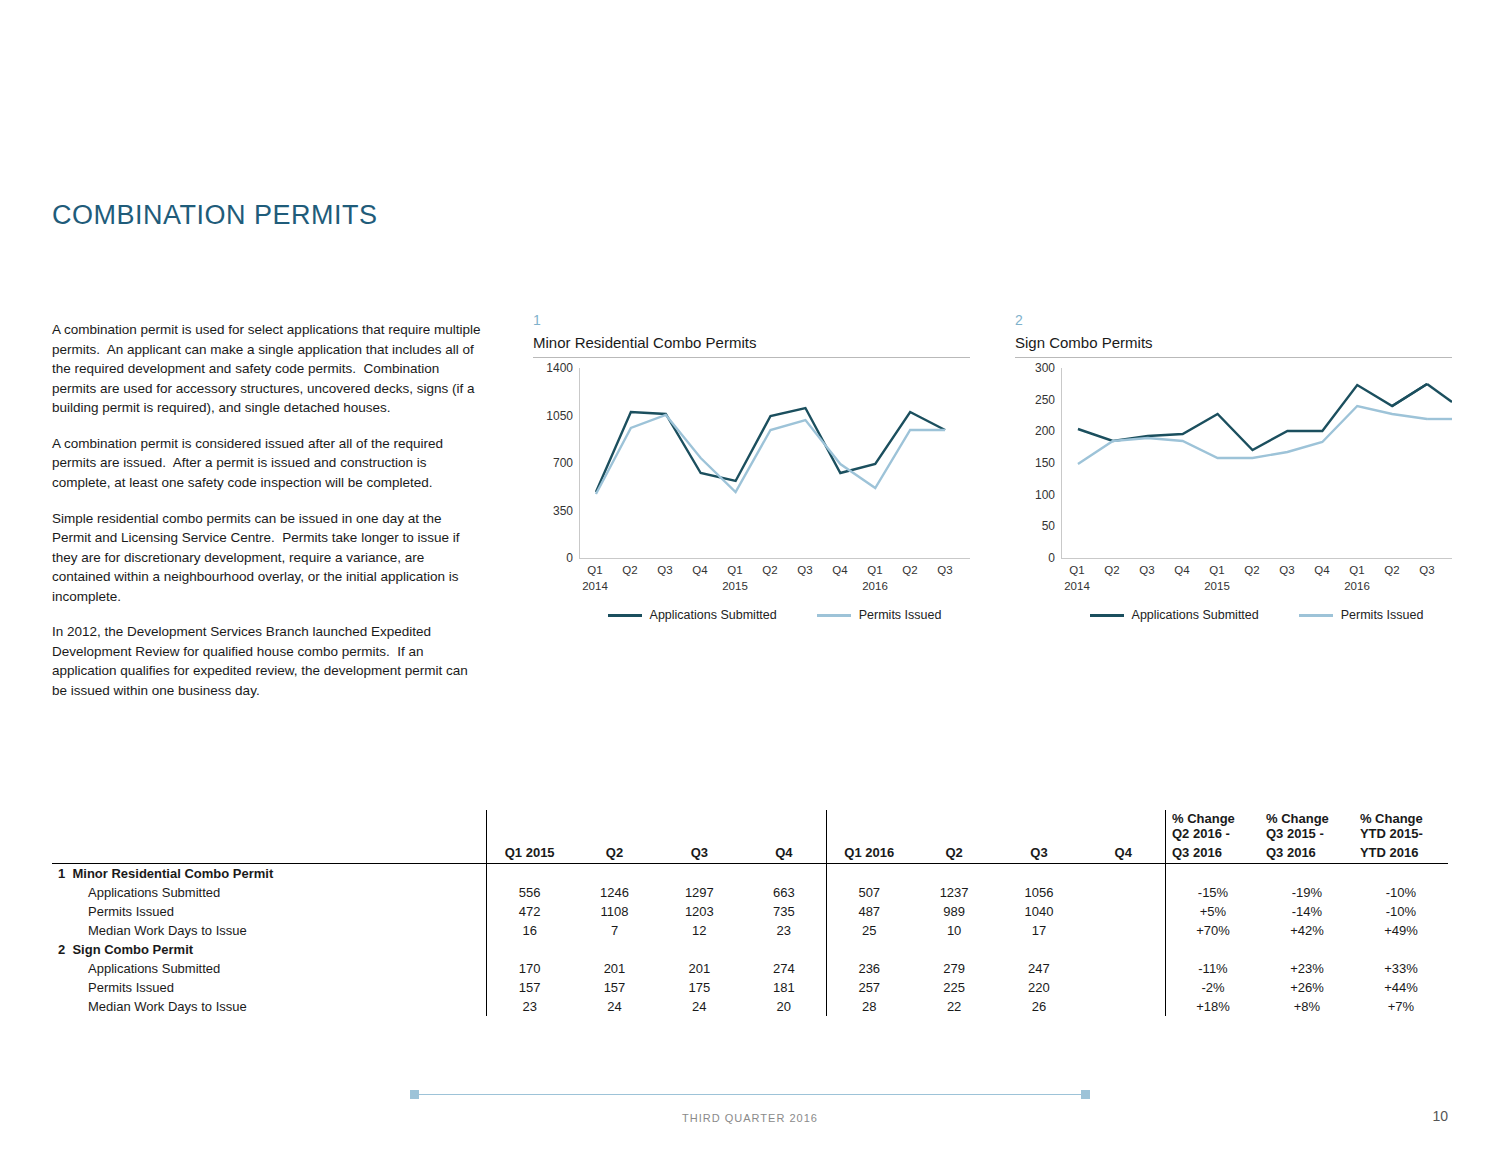COMBINATION PERMITS
A combination permit is used for select applications that require multiple permits. An applicant can make a single application that includes all of the required development and safety code permits. Combination permits are used for accessory structures, uncovered decks, signs (if a building permit is required), and single detached houses.
A combination permit is considered issued after all of the required permits are issued. After a permit is issued and construction is complete, at least one safety code inspection will be completed.
Simple residential combo permits can be issued in one day at the Permit and Licensing Service Centre. Permits take longer to issue if they are for discretionary development, require a variance, are contained within a neighbourhood overlay, or the initial application is incomplete.
In 2012, the Development Services Branch launched Expedited Development Review for qualified house combo permits. If an application qualifies for expedited review, the development permit can be issued within one business day.
1
Minor Residential Combo Permits
1400 1050 700 350 0
Q1
Q2
Q3
Q4
Q1
Q2
Q3
Q4
Q1
Q2
Q3
2014
2015
2016
Applications Submitted
Permits Issued
2
Sign Combo Permits
300 250 200 150 100 50 0
Q1
Q2
Q3
Q4
Q1
Q2
Q3
Q4
Q1
Q2
Q3
2014
2015
2016
Applications Submitted
Permits Issued
| | | | | | | | | | % Change Q2 2016 - | % Change Q3 2015 - | % Change YTD 2015- |
| --- | --- | --- | --- | --- | --- | --- | --- | --- | --- | --- | --- |
| | Q1 2015 | Q2 | Q3 | Q4 | Q1 2016 | Q2 | Q3 | Q4 | Q3 2016 | Q3 2016 | YTD 2016 |
| 1 Minor Residential Combo Permit | | | | | | | | | | | |
| Applications Submitted | 556 | 1246 | 1297 | 663 | 507 | 1237 | 1056 | | -15% | -19% | -10% |
| Permits Issued | 472 | 1108 | 1203 | 735 | 487 | 989 | 1040 | | +5% | -14% | -10% |
| Median Work Days to Issue | 16 | 7 | 12 | 23 | 25 | 10 | 17 | | +70% | +42% | +49% |
| 2 Sign Combo Permit | | | | | | | | | | | |
| Applications Submitted | 170 | 201 | 201 | 274 | 236 | 279 | 247 | | -11% | +23% | +33% |
| Permits Issued | 157 | 157 | 175 | 181 | 257 | 225 | 220 | | -2% | +26% | +44% |
| Median Work Days to Issue | 23 | 24 | 24 | 20 | 28 | 22 | 26 | | +18% | +8% | +7% |
THIRD QUARTER 2016
10